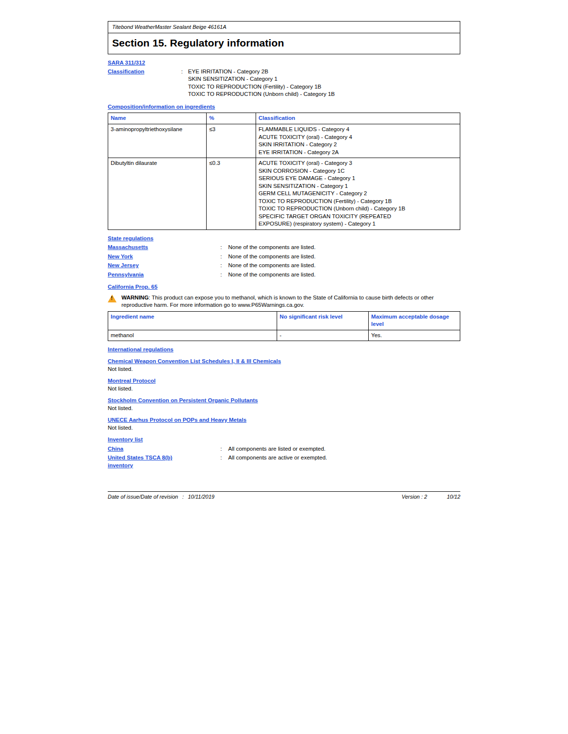Titebond WeatherMaster Sealant Beige 46161A
Section 15. Regulatory information
SARA 311/312
Classification
:
EYE IRRITATION - Category 2B
SKIN SENSITIZATION - Category 1
TOXIC TO REPRODUCTION (Fertility) - Category 1B
TOXIC TO REPRODUCTION (Unborn child) - Category 1B
Composition/information on ingredients
| Name | % | Classification |
| --- | --- | --- |
| 3-aminopropyltriethoxysilane | ≤3 | FLAMMABLE LIQUIDS - Category 4 ACUTE TOXICITY (oral) - Category 4 SKIN IRRITATION - Category 2 EYE IRRITATION - Category 2A |
| Dibutyltin dilaurate | ≤0.3 | ACUTE TOXICITY (oral) - Category 3 SKIN CORROSION - Category 1C SERIOUS EYE DAMAGE - Category 1 SKIN SENSITIZATION - Category 1 GERM CELL MUTAGENICITY - Category 2 TOXIC TO REPRODUCTION (Fertility) - Category 1B TOXIC TO REPRODUCTION (Unborn child) - Category 1B SPECIFIC TARGET ORGAN TOXICITY (REPEATED EXPOSURE) (respiratory system) - Category 1 |
State regulations
Massachusetts
:
None of the components are listed.
New York
:
None of the components are listed.
New Jersey
:
None of the components are listed.
Pennsylvania
:
None of the components are listed.
California Prop. 65
WARNING: This product can expose you to methanol, which is known to the State of California to cause birth defects or other reproductive harm. For more information go to www.P65Warnings.ca.gov.
| Ingredient name | No significant risk level | Maximum acceptable dosage level |
| --- | --- | --- |
| methanol | - | Yes. |
International regulations
Chemical Weapon Convention List Schedules I, II & III Chemicals
Not listed.
Montreal Protocol
Not listed.
Stockholm Convention on Persistent Organic Pollutants
Not listed.
UNECE Aarhus Protocol on POPs and Heavy Metals
Not listed.
Inventory list
China
:
All components are listed or exempted.
United States TSCA 8(b)
inventory
:
All components are active or exempted.
Date of issue/Date of revision
:
10/11/2019
Version : 2
10/12